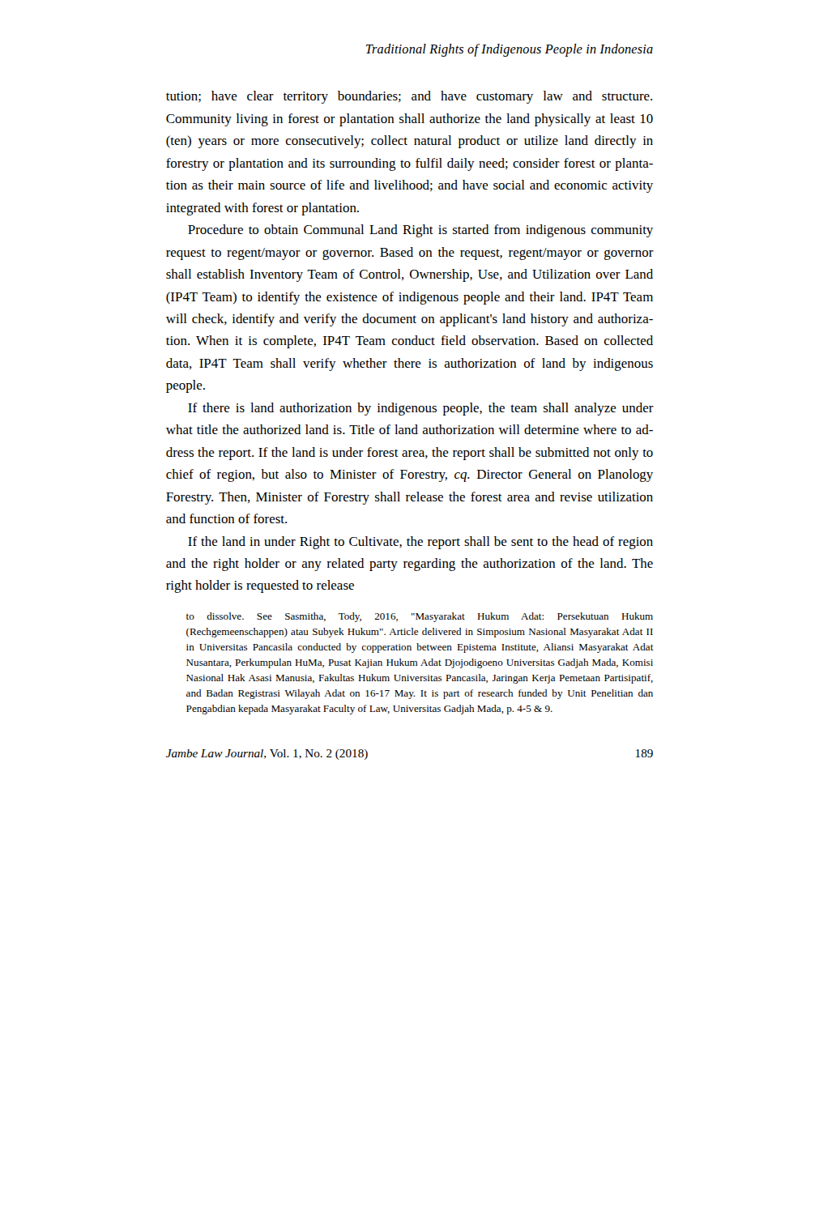Traditional Rights of Indigenous People in Indonesia
tution; have clear territory boundaries; and have customary law and structure. Community living in forest or plantation shall authorize the land physically at least 10 (ten) years or more consecutively; collect natural product or utilize land directly in forestry or plantation and its surrounding to fulfil daily need; consider forest or plantation as their main source of life and livelihood; and have social and economic activity integrated with forest or plantation.
Procedure to obtain Communal Land Right is started from indigenous community request to regent/mayor or governor. Based on the request, regent/mayor or governor shall establish Inventory Team of Control, Ownership, Use, and Utilization over Land (IP4T Team) to identify the existence of indigenous people and their land. IP4T Team will check, identify and verify the document on applicant's land history and authorization. When it is complete, IP4T Team conduct field observation. Based on collected data, IP4T Team shall verify whether there is authorization of land by indigenous people.
If there is land authorization by indigenous people, the team shall analyze under what title the authorized land is. Title of land authorization will determine where to address the report. If the land is under forest area, the report shall be submitted not only to chief of region, but also to Minister of Forestry, cq. Director General on Planology Forestry. Then, Minister of Forestry shall release the forest area and revise utilization and function of forest.
If the land in under Right to Cultivate, the report shall be sent to the head of region and the right holder or any related party regarding the authorization of the land. The right holder is requested to release
to dissolve. See Sasmitha, Tody, 2016, "Masyarakat Hukum Adat: Persekutuan Hukum (Rechgemeenschappen) atau Subyek Hukum". Article delivered in Simposium Nasional Masyarakat Adat II in Universitas Pancasila conducted by copperation between Epistema Institute, Aliansi Masyarakat Adat Nusantara, Perkumpulan HuMa, Pusat Kajian Hukum Adat Djojodigoeno Universitas Gadjah Mada, Komisi Nasional Hak Asasi Manusia, Fakultas Hukum Universitas Pancasila, Jaringan Kerja Pemetaan Partisipatif, and Badan Registrasi Wilayah Adat on 16-17 May. It is part of research funded by Unit Penelitian dan Pengabdian kepada Masyarakat Faculty of Law, Universitas Gadjah Mada, p. 4-5 & 9.
Jambe Law Journal, Vol. 1, No. 2 (2018)
189